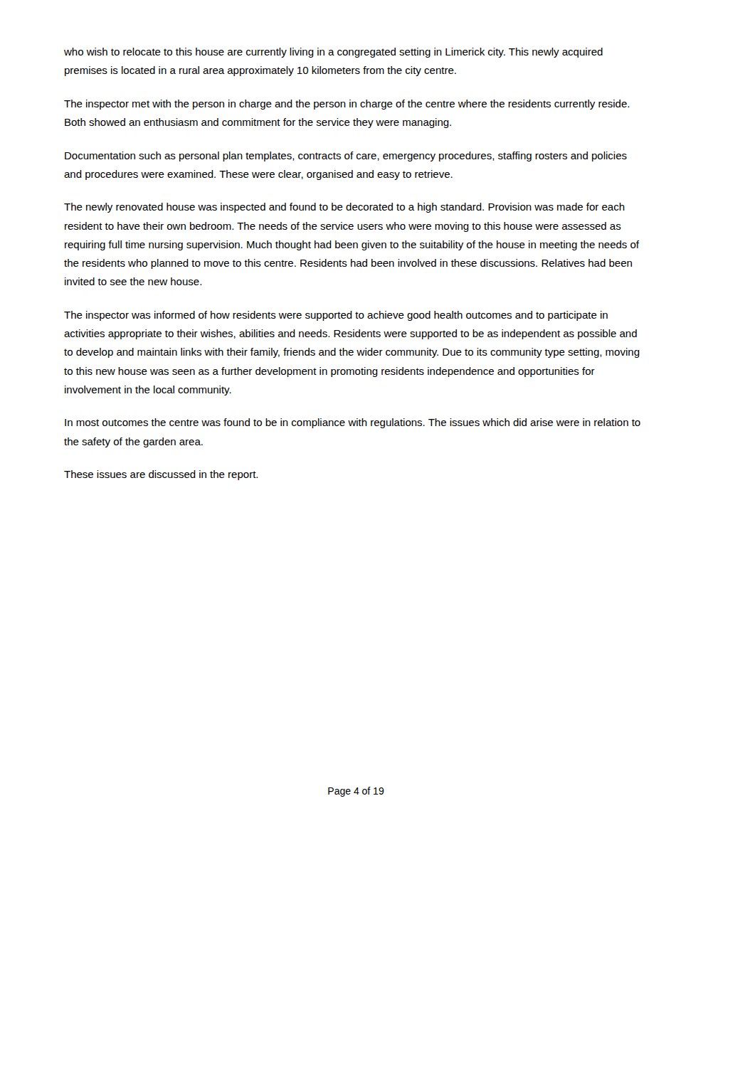who wish to relocate to this house are currently living in a congregated setting in Limerick city. This newly acquired premises is located in a rural area approximately 10 kilometers from the city centre.
The inspector met with the person in charge and the person in charge of the centre where the residents currently reside. Both showed an enthusiasm and commitment for the service they were managing.
Documentation such as personal plan templates, contracts of care, emergency procedures, staffing rosters and policies and procedures were examined. These were clear, organised and easy to retrieve.
The newly renovated house was inspected and found to be decorated to a high standard. Provision was made for each resident to have their own bedroom. The needs of the service users who were moving to this house were assessed as requiring full time nursing supervision. Much thought had been given to the suitability of the house in meeting the needs of the residents who planned to move to this centre. Residents had been involved in these discussions. Relatives had been invited to see the new house.
The inspector was informed of how residents were supported to achieve good health outcomes and to participate in activities appropriate to their wishes, abilities and needs. Residents were supported to be as independent as possible and to develop and maintain links with their family, friends and the wider community. Due to its community type setting, moving to this new house was seen as a further development in promoting residents independence and opportunities for involvement in the local community.
In most outcomes the centre was found to be in compliance with regulations. The issues which did arise were in relation to the safety of the garden area.
These issues are discussed in the report.
Page 4 of 19